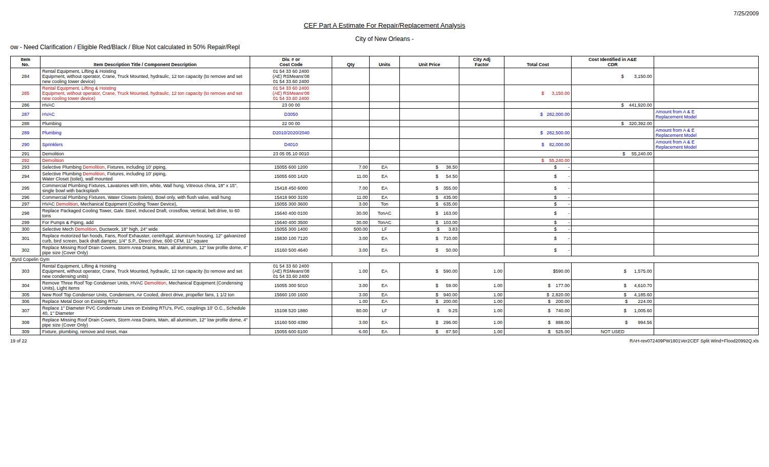7/25/2009
CEF Part A Estimate For Repair/Replacement Analysis
City of New Orleans -
ow - Need Clarification / Eligible Red/Black / Blue Not calculated in 50% Repair/Repl
| Item No. | Item Description Title / Component Description | Div. # or Cost Code | Qty | Units | Unit Price | City Adj Factor | Total Cost | Cost Identified in A&E CDR | |
| --- | --- | --- | --- | --- | --- | --- | --- | --- | --- |
| 284 | Rental Equipment, Lifting & Hoisting Equipment, without operator, Crane, Truck Mounted, hydraulic, 12 ton capacity (to remove and set new cooling tower device) | 01 54 33 60 2400 (AE) RSMeans'08 01 54 33.60 2400 | | | | | | $ 3,150.00 | |
| 285 | Rental Equipment, Lifting & Hoisting Equipment, without operator, Crane, Truck Mounted, hydraulic, 12 ton capacity (to remove and set new cooling tower device) | 01 54 33 60 2400 (AE) RSMeans'08 01 54 33.60 2400 | | | | | $ 3,150.00 | | |
| 286 | HVAC | 23 00 00 | | | | | | $ 441,920.00 | |
| 287 | HVAC | D3050 | | | | | $ 282,000.00 | | Amount from A & E Replacement Model |
| 288 | Plumbing | 22 00 00 | | | | | | $ 320,392.00 | |
| 289 | Plumbing | D2010/2020/2040 | | | | | $ 282,500.00 | | Amount from A & E Replacement Model |
| 290 | Sprinklers | D4010 | | | | | $ 82,000.00 | | Amount from A & E Replacement Model |
| 291 | Demolition | 23 05 05.10 0010 | | | | | | $ 55,240.00 | |
| 292 | Demolition | | | | | | $ 55,240.00 | | |
| 293 | Selective Plumbing Demolition , Fixtures, including 10' piping, | 15055 600 1200 | 7.00 | EA | $ 38.50 | | $ - | | |
| 294 | Selective Plumbing Demolition , Fixtures, including 10' piping, Water Closet (toilet), wall mounted | 15055 600 1420 | 11.00 | EA | $ 54.50 | | $ - | | |
| 295 | Commercial Plumbing Fixtures, Lavatories with trim, white, Wall hung, Vitreous china, 18" x 15", single bowl with backsplash | 15418 450 6000 | 7.00 | EA | $ 355.00 | | $ - | | |
| 296 | Commercial Plumbing Fixtures, Water Closets (toilets), Bowl only, with flush valve, wall hung | 15418 900 3100 | 11.00 | EA | $ 435.00 | | $ - | | |
| 297 | HVAC Demolition , Mechanical Equipment (Cooling Tower Device), | 15055 300 3600 | 3.00 | Ton | $ 635.00 | | $ - | | |
| 298 | Replace Packaged Cooling Tower, Galv. Steel, Induced Draft, crossflow, Vertical, belt drive, to 60 tons | 15640 400 0100 | 30.00 | TonAC | $ 163.00 | | $ - | | |
| 299 | For Pumps & Piping, add | 15640 400 3500 | 30.00 | TonAC | $ 103.00 | | $ - | | |
| 300 | Selective Mech Demolition , Ductwork, 18" high, 24" wide | 15055 300 1400 | 500.00 | LF | $ 3.83 | | $ - | | |
| 301 | Replace motorized fan hoods, Fans, Roof Exhauster, centrifugal, aluminum housing, 12" galvanized curb, bird screen, back draft damper, 1/4" S.P., Direct drive, 600 CFM, 11" square | 15830 100 7120 | 3.00 | EA | $ 710.00 | | $ - | | |
| 302 | Replace Missing Roof Drain Covers, Storm Area Drains, Main, all aluminum, 12" low profile dome, 4" pipe size (Cover Only) | 15160 500 4640 | 3.00 | EA | $ 50.00 | | $ - | | |
| Byrd Copelin Gym |
| 303 | Rental Equipment, Lifting & Hoisting Equipment, without operator, Crane, Truck Mounted, hydraulic, 12 ton capacity (to remove and set new condensing units) | 01 54 33 60 2400 (AE) RSMeans'08 01 54 33.60 2400 | 1.00 | EA | $ 590.00 | 1.00 | $590.00 | $ 1,575.00 | |
| 304 | Remove Three Roof Top Condenser Units, HVAC Demolition , Mechanical Equipment (Condensing Units), Light Items | 15055 300 5010 | 3.00 | EA | $ 59.00 | 1.00 | $ 177.00 | $ 4,610.70 | |
| 305 | New Roof Top Condenser Units, Condensers, Air Cooled, direct drive, propeller fans, 1 1/2 ton | 15660 100 1600 | 3.00 | EA | $ 940.00 | 1.00 | $ 2,820.00 | $ 4,185.60 | |
| 306 | Replace Metal Door on Existing RTU | | 1.00 | EA | $ 200.00 | 1.00 | $ 200.00 | $ 224.00 | |
| 307 | Replace 1" Diameter PVC Condensate Lines on Existing RTU's, PVC, couplings 10' O.C., Schedule 40, 1" Diameter | 15108 520 1880 | 80.00 | LF | $ 9.25 | 1.00 | $ 740.00 | $ 1,005.60 | |
| 308 | Replace Missing Roof Drain Covers, Storm Area Drains, Main, all aluminum, 12" low profile dome, 4" pipe size (Cover Only) | 15160 500 4390 | 3.00 | EA | $ 296.00 | 1.00 | $ 888.00 | $ 994.56 | |
| 309 | Fixture, plumbing, remove and reset, max | 15055 600 6100 | 6.00 | EA | $ 87.50 | 1.00 | $ 525.00 | NOT USED | |
19 of 22 RAH-rev072409PW1801Ver2CEF Split Wind+Flood20992Q.xls